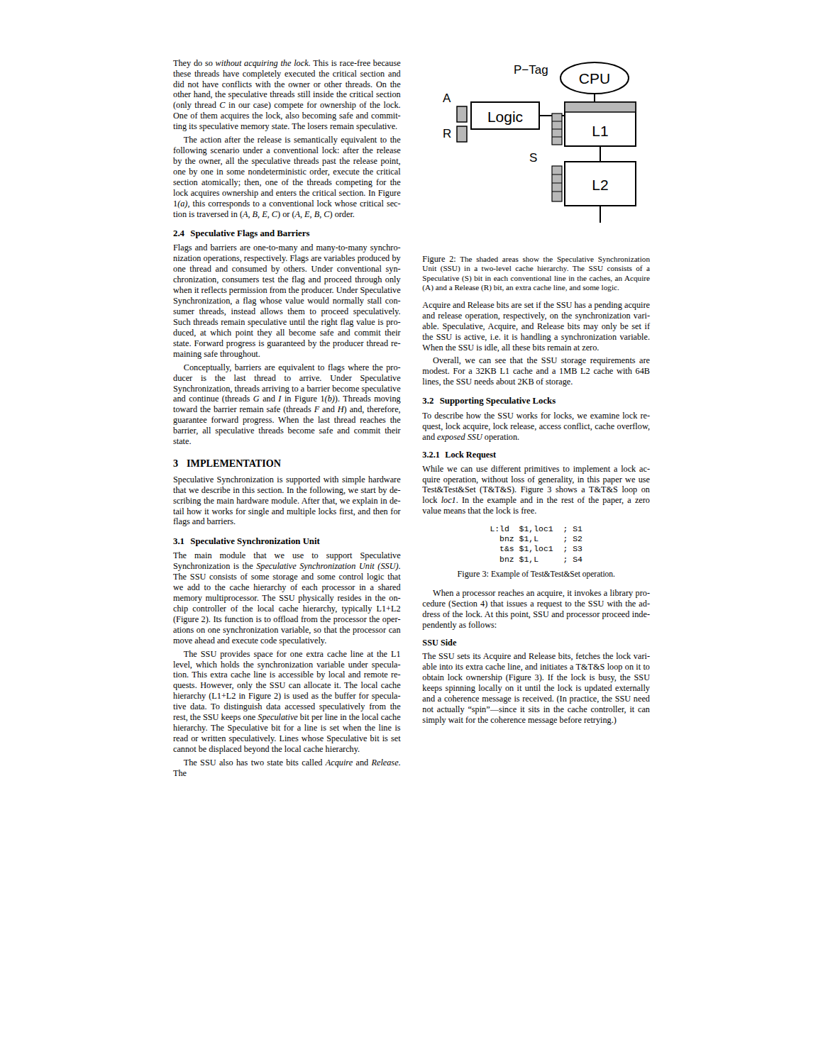They do so without acquiring the lock. This is race-free because these threads have completely executed the critical section and did not have conflicts with the owner or other threads. On the other hand, the speculative threads still inside the critical section (only thread C in our case) compete for ownership of the lock. One of them acquires the lock, also becoming safe and committing its speculative memory state. The losers remain speculative.
The action after the release is semantically equivalent to the following scenario under a conventional lock: after the release by the owner, all the speculative threads past the release point, one by one in some nondeterministic order, execute the critical section atomically; then, one of the threads competing for the lock acquires ownership and enters the critical section. In Figure 1(a), this corresponds to a conventional lock whose critical section is traversed in (A, B, E, C) or (A, E, B, C) order.
2.4 Speculative Flags and Barriers
Flags and barriers are one-to-many and many-to-many synchronization operations, respectively. Flags are variables produced by one thread and consumed by others. Under conventional synchronization, consumers test the flag and proceed through only when it reflects permission from the producer. Under Speculative Synchronization, a flag whose value would normally stall consumer threads, instead allows them to proceed speculatively. Such threads remain speculative until the right flag value is produced, at which point they all become safe and commit their state. Forward progress is guaranteed by the producer thread remaining safe throughout.
Conceptually, barriers are equivalent to flags where the producer is the last thread to arrive. Under Speculative Synchronization, threads arriving to a barrier become speculative and continue (threads G and I in Figure 1(b)). Threads moving toward the barrier remain safe (threads F and H) and, therefore, guarantee forward progress. When the last thread reaches the barrier, all speculative threads become safe and commit their state.
3 IMPLEMENTATION
Speculative Synchronization is supported with simple hardware that we describe in this section. In the following, we start by describing the main hardware module. After that, we explain in detail how it works for single and multiple locks first, and then for flags and barriers.
3.1 Speculative Synchronization Unit
The main module that we use to support Speculative Synchronization is the Speculative Synchronization Unit (SSU). The SSU consists of some storage and some control logic that we add to the cache hierarchy of each processor in a shared memory multiprocessor. The SSU physically resides in the on-chip controller of the local cache hierarchy, typically L1+L2 (Figure 2). Its function is to offload from the processor the operations on one synchronization variable, so that the processor can move ahead and execute code speculatively.
The SSU provides space for one extra cache line at the L1 level, which holds the synchronization variable under speculation. This extra cache line is accessible by local and remote requests. However, only the SSU can allocate it. The local cache hierarchy (L1+L2 in Figure 2) is used as the buffer for speculative data. To distinguish data accessed speculatively from the rest, the SSU keeps one Speculative bit per line in the local cache hierarchy. The Speculative bit for a line is set when the line is read or written speculatively. Lines whose Speculative bit is set cannot be displaced beyond the local cache hierarchy.
The SSU also has two state bits called Acquire and Release. The
P−Tag CPU A Logic R L1 S L2
Figure 2: The shaded areas show the Speculative Synchronization Unit (SSU) in a two-level cache hierarchy. The SSU consists of a Speculative (S) bit in each conventional line in the caches, an Acquire (A) and a Release (R) bit, an extra cache line, and some logic.
Acquire and Release bits are set if the SSU has a pending acquire and release operation, respectively, on the synchronization variable. Speculative, Acquire, and Release bits may only be set if the SSU is active, i.e. it is handling a synchronization variable. When the SSU is idle, all these bits remain at zero.
Overall, we can see that the SSU storage requirements are modest. For a 32KB L1 cache and a 1MB L2 cache with 64B lines, the SSU needs about 2KB of storage.
3.2 Supporting Speculative Locks
To describe how the SSU works for locks, we examine lock request, lock acquire, lock release, access conflict, cache overflow, and exposed SSU operation.
3.2.1 Lock Request
While we can use different primitives to implement a lock acquire operation, without loss of generality, in this paper we use Test&Test&Set (T&T&S). Figure 3 shows a T&T&S loop on lock loc1. In the example and in the rest of the paper, a zero value means that the lock is free.
L:ld $1,loc1 ; S1 bnz $1,L ; S2 t&s $1,loc1 ; S3 bnz $1,L ; S4
Figure 3: Example of Test&Test&Set operation.
When a processor reaches an acquire, it invokes a library procedure (Section 4) that issues a request to the SSU with the address of the lock. At this point, SSU and processor proceed independently as follows:
SSU Side
The SSU sets its Acquire and Release bits, fetches the lock variable into its extra cache line, and initiates a T&T&S loop on it to obtain lock ownership (Figure 3). If the lock is busy, the SSU keeps spinning locally on it until the lock is updated externally and a coherence message is received. (In practice, the SSU need not actually “spin”—since it sits in the cache controller, it can simply wait for the coherence message before retrying.)